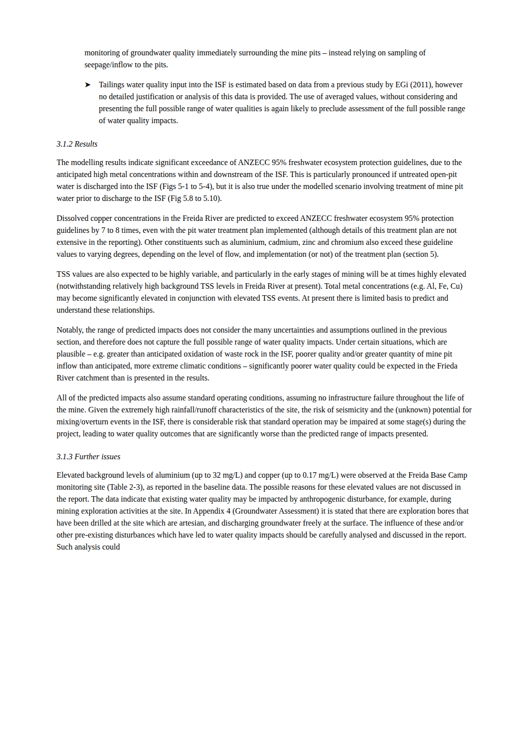monitoring of groundwater quality immediately surrounding the mine pits – instead relying on sampling of seepage/inflow to the pits.
➤ Tailings water quality input into the ISF is estimated based on data from a previous study by EGi (2011), however no detailed justification or analysis of this data is provided. The use of averaged values, without considering and presenting the full possible range of water qualities is again likely to preclude assessment of the full possible range of water quality impacts.
3.1.2 Results
The modelling results indicate significant exceedance of ANZECC 95% freshwater ecosystem protection guidelines, due to the anticipated high metal concentrations within and downstream of the ISF. This is particularly pronounced if untreated open-pit water is discharged into the ISF (Figs 5-1 to 5-4), but it is also true under the modelled scenario involving treatment of mine pit water prior to discharge to the ISF (Fig 5.8 to 5.10).
Dissolved copper concentrations in the Freida River are predicted to exceed ANZECC freshwater ecosystem 95% protection guidelines by 7 to 8 times, even with the pit water treatment plan implemented (although details of this treatment plan are not extensive in the reporting). Other constituents such as aluminium, cadmium, zinc and chromium also exceed these guideline values to varying degrees, depending on the level of flow, and implementation (or not) of the treatment plan (section 5).
TSS values are also expected to be highly variable, and particularly in the early stages of mining will be at times highly elevated (notwithstanding relatively high background TSS levels in Freida River at present). Total metal concentrations (e.g. Al, Fe, Cu) may become significantly elevated in conjunction with elevated TSS events. At present there is limited basis to predict and understand these relationships.
Notably, the range of predicted impacts does not consider the many uncertainties and assumptions outlined in the previous section, and therefore does not capture the full possible range of water quality impacts. Under certain situations, which are plausible – e.g. greater than anticipated oxidation of waste rock in the ISF, poorer quality and/or greater quantity of mine pit inflow than anticipated, more extreme climatic conditions – significantly poorer water quality could be expected in the Frieda River catchment than is presented in the results.
All of the predicted impacts also assume standard operating conditions, assuming no infrastructure failure throughout the life of the mine. Given the extremely high rainfall/runoff characteristics of the site, the risk of seismicity and the (unknown) potential for mixing/overturn events in the ISF, there is considerable risk that standard operation may be impaired at some stage(s) during the project, leading to water quality outcomes that are significantly worse than the predicted range of impacts presented.
3.1.3 Further issues
Elevated background levels of aluminium (up to 32 mg/L) and copper (up to 0.17 mg/L) were observed at the Freida Base Camp monitoring site (Table 2-3), as reported in the baseline data. The possible reasons for these elevated values are not discussed in the report. The data indicate that existing water quality may be impacted by anthropogenic disturbance, for example, during mining exploration activities at the site. In Appendix 4 (Groundwater Assessment) it is stated that there are exploration bores that have been drilled at the site which are artesian, and discharging groundwater freely at the surface. The influence of these and/or other pre-existing disturbances which have led to water quality impacts should be carefully analysed and discussed in the report. Such analysis could